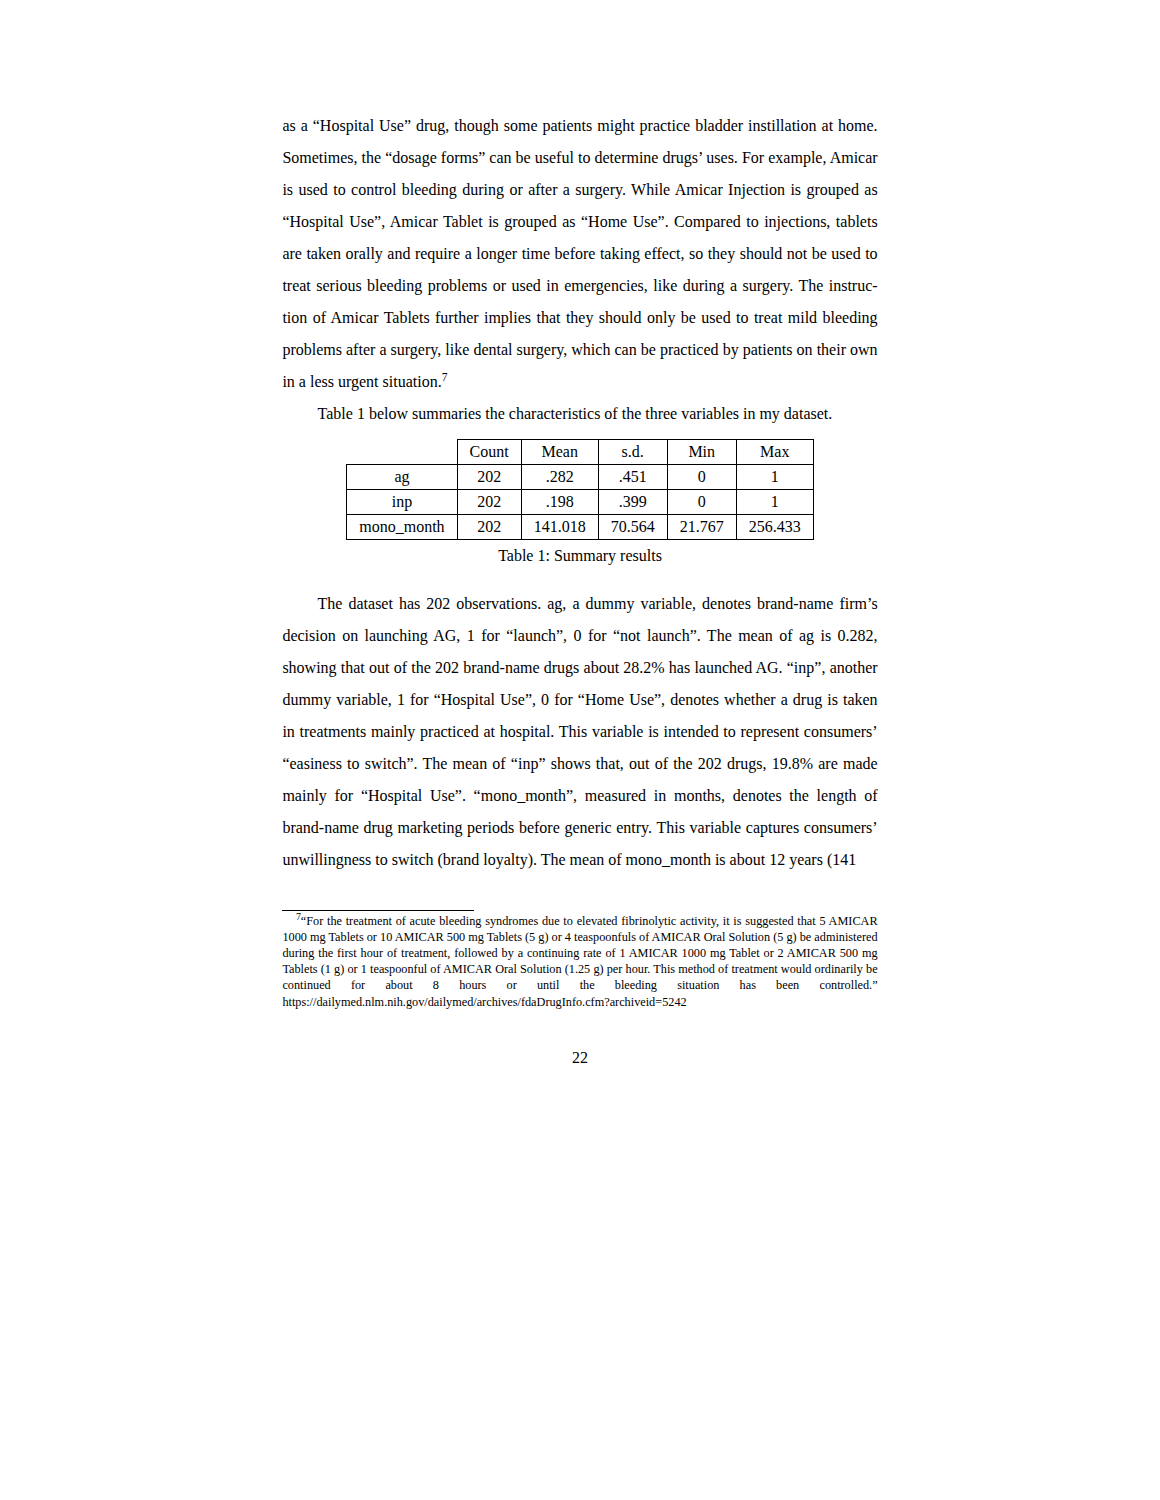as a “Hospital Use” drug, though some patients might practice bladder instillation at home. Sometimes, the “dosage forms” can be useful to determine drugs’ uses. For example, Amicar is used to control bleeding during or after a surgery. While Amicar Injection is grouped as “Hospital Use”, Amicar Tablet is grouped as “Home Use”. Compared to injections, tablets are taken orally and require a longer time before taking effect, so they should not be used to treat serious bleeding problems or used in emergencies, like during a surgery. The instruction of Amicar Tablets further implies that they should only be used to treat mild bleeding problems after a surgery, like dental surgery, which can be practiced by patients on their own in a less urgent situation.7
Table 1 below summaries the characteristics of the three variables in my dataset.
| | Count | Mean | s.d. | Min | Max |
| --- | --- | --- | --- | --- | --- |
| ag | 202 | .282 | .451 | 0 | 1 |
| inp | 202 | .198 | .399 | 0 | 1 |
| mono_month | 202 | 141.018 | 70.564 | 21.767 | 256.433 |
Table 1: Summary results
The dataset has 202 observations. ag, a dummy variable, denotes brand-name firm’s decision on launching AG, 1 for “launch”, 0 for “not launch”. The mean of ag is 0.282, showing that out of the 202 brand-name drugs about 28.2% has launched AG. “inp”, another dummy variable, 1 for “Hospital Use”, 0 for “Home Use”, denotes whether a drug is taken in treatments mainly practiced at hospital. This variable is intended to represent consumers’ “easiness to switch”. The mean of “inp” shows that, out of the 202 drugs, 19.8% are made mainly for “Hospital Use”. “mono_month”, measured in months, denotes the length of brand-name drug marketing periods before generic entry. This variable captures consumers’ unwillingness to switch (brand loyalty). The mean of mono_month is about 12 years (141
7“For the treatment of acute bleeding syndromes due to elevated fibrinolytic activity, it is suggested that 5 AMICAR 1000 mg Tablets or 10 AMICAR 500 mg Tablets (5 g) or 4 teaspoonfuls of AMICAR Oral Solution (5 g) be administered during the first hour of treatment, followed by a continuing rate of 1 AMICAR 1000 mg Tablet or 2 AMICAR 500 mg Tablets (1 g) or 1 teaspoonful of AMICAR Oral Solution (1.25 g) per hour. This method of treatment would ordinarily be continued for about 8 hours or until the bleeding situation has been controlled.” https://dailymed.nlm.nih.gov/dailymed/archives/fdaDrugInfo.cfm?archiveid=5242
22